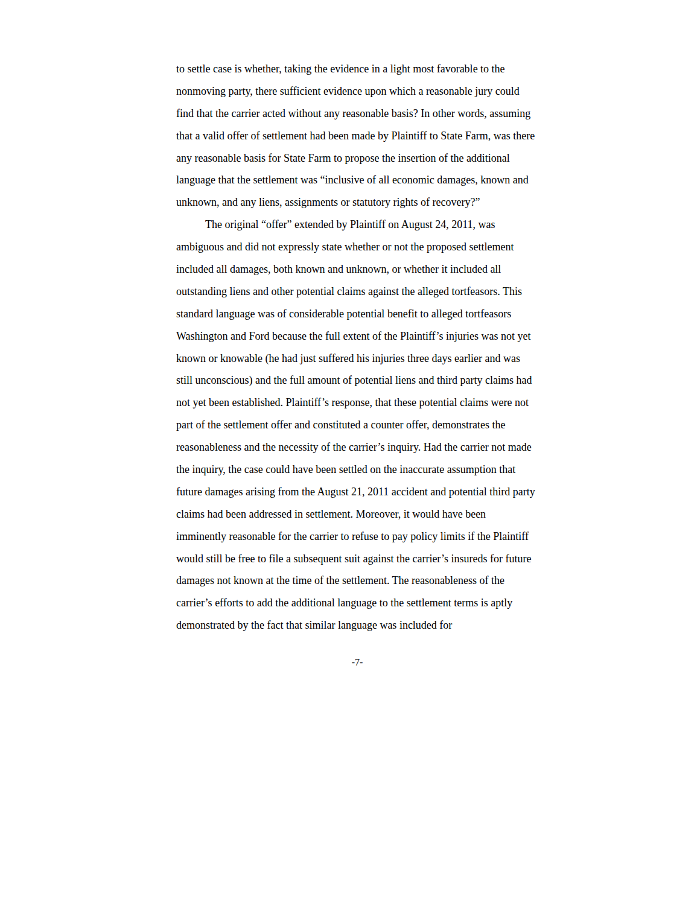to settle case is whether, taking the evidence in a light most favorable to the nonmoving party, there sufficient evidence upon which a reasonable jury could find that the carrier acted without any reasonable basis? In other words, assuming that a valid offer of settlement had been made by Plaintiff to State Farm, was there any reasonable basis for State Farm to propose the insertion of the additional language that the settlement was “inclusive of all economic damages, known and unknown, and any liens, assignments or statutory rights of recovery?”
The original “offer” extended by Plaintiff on August 24, 2011, was ambiguous and did not expressly state whether or not the proposed settlement included all damages, both known and unknown, or whether it included all outstanding liens and other potential claims against the alleged tortfeasors. This standard language was of considerable potential benefit to alleged tortfeasors Washington and Ford because the full extent of the Plaintiff’s injuries was not yet known or knowable (he had just suffered his injuries three days earlier and was still unconscious) and the full amount of potential liens and third party claims had not yet been established. Plaintiff’s response, that these potential claims were not part of the settlement offer and constituted a counter offer, demonstrates the reasonableness and the necessity of the carrier’s inquiry. Had the carrier not made the inquiry, the case could have been settled on the inaccurate assumption that future damages arising from the August 21, 2011 accident and potential third party claims had been addressed in settlement. Moreover, it would have been imminently reasonable for the carrier to refuse to pay policy limits if the Plaintiff would still be free to file a subsequent suit against the carrier’s insureds for future damages not known at the time of the settlement. The reasonableness of the carrier’s efforts to add the additional language to the settlement terms is aptly demonstrated by the fact that similar language was included for
-7-